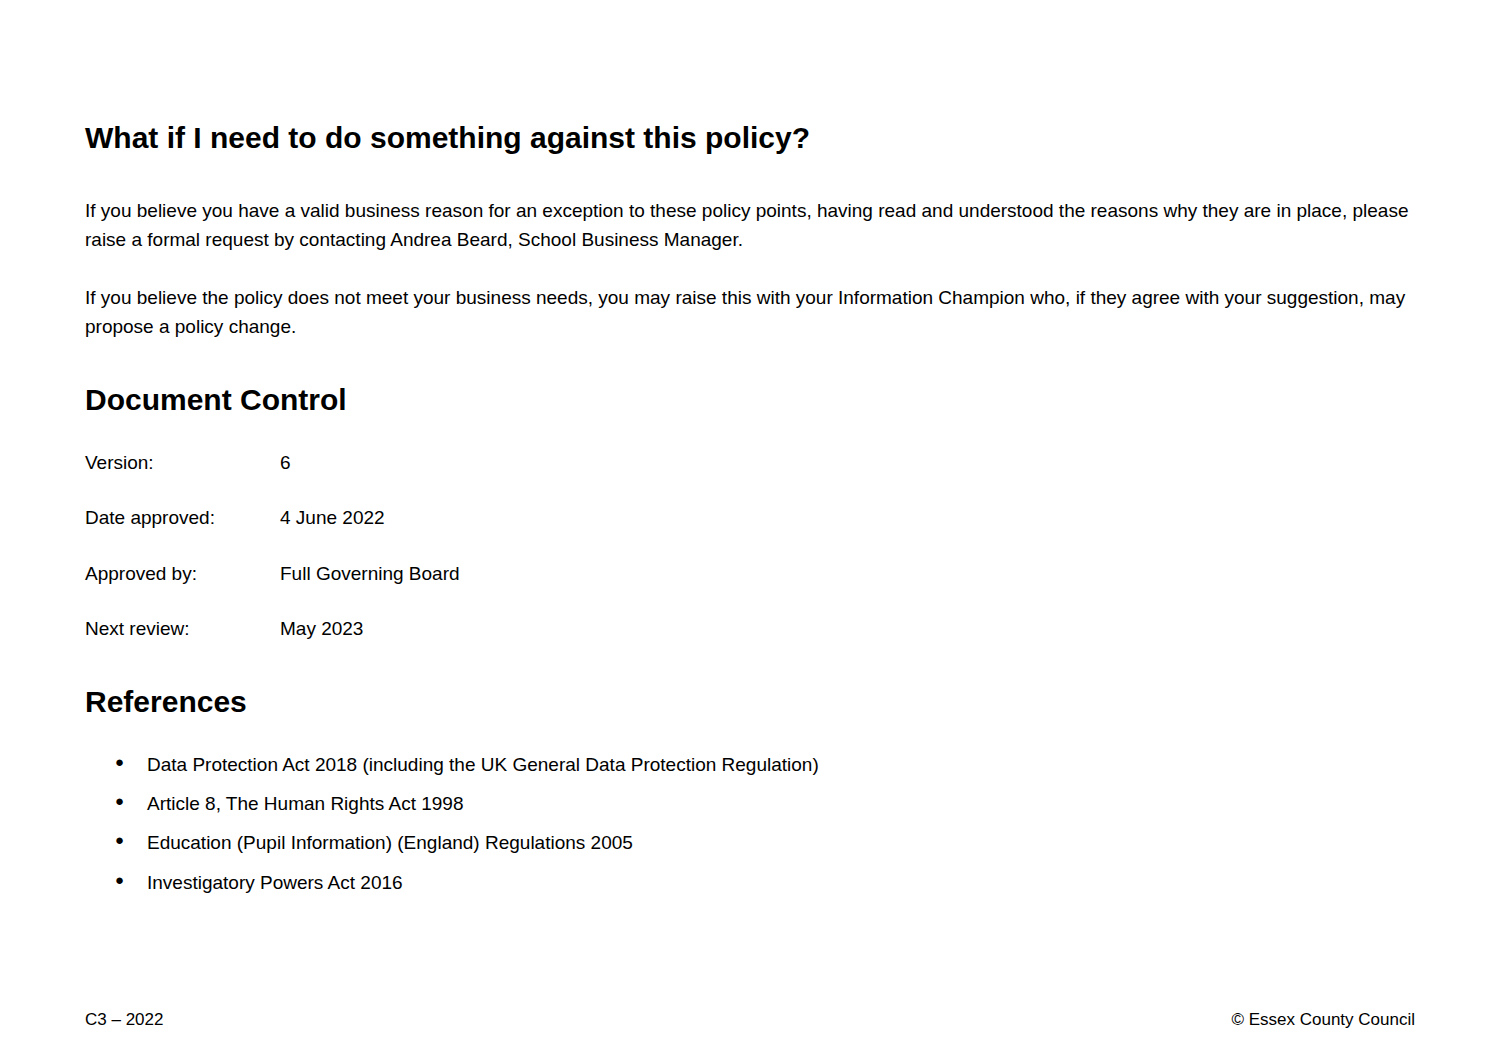What if I need to do something against this policy?
If you believe you have a valid business reason for an exception to these policy points, having read and understood the reasons why they are in place, please raise a formal request by contacting Andrea Beard, School Business Manager.
If you believe the policy does not meet your business needs, you may raise this with your Information Champion who, if they agree with your suggestion, may propose a policy change.
Document Control
Version: 6
Date approved: 4 June 2022
Approved by: Full Governing Board
Next review: May 2023
References
Data Protection Act 2018 (including the UK General Data Protection Regulation)
Article 8, The Human Rights Act 1998
Education (Pupil Information) (England) Regulations 2005
Investigatory Powers Act 2016
C3 – 2022 © Essex County Council